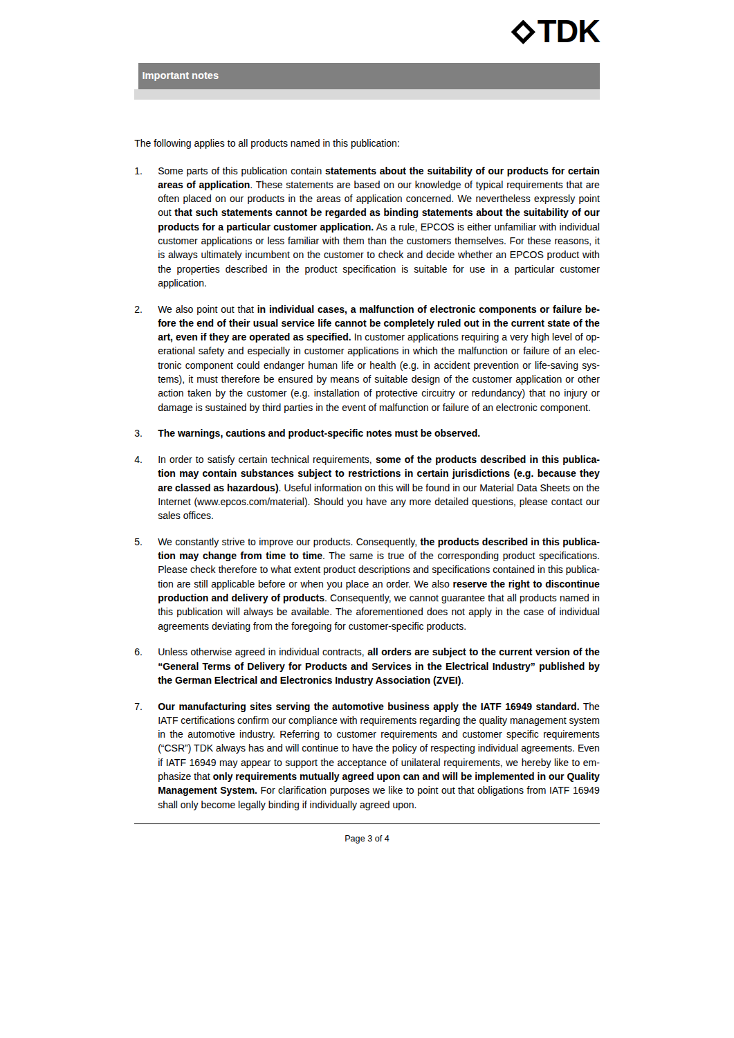TDK
Important notes
The following applies to all products named in this publication:
Some parts of this publication contain statements about the suitability of our products for certain areas of application. These statements are based on our knowledge of typical requirements that are often placed on our products in the areas of application concerned. We nevertheless expressly point out that such statements cannot be regarded as binding statements about the suitability of our products for a particular customer application. As a rule, EPCOS is either unfamiliar with individual customer applications or less familiar with them than the customers themselves. For these reasons, it is always ultimately incumbent on the customer to check and decide whether an EPCOS product with the properties described in the product specification is suitable for use in a particular customer application.
We also point out that in individual cases, a malfunction of electronic components or failure before the end of their usual service life cannot be completely ruled out in the current state of the art, even if they are operated as specified. In customer applications requiring a very high level of operational safety and especially in customer applications in which the malfunction or failure of an electronic component could endanger human life or health (e.g. in accident prevention or life-saving systems), it must therefore be ensured by means of suitable design of the customer application or other action taken by the customer (e.g. installation of protective circuitry or redundancy) that no injury or damage is sustained by third parties in the event of malfunction or failure of an electronic component.
The warnings, cautions and product-specific notes must be observed.
In order to satisfy certain technical requirements, some of the products described in this publication may contain substances subject to restrictions in certain jurisdictions (e.g. because they are classed as hazardous). Useful information on this will be found in our Material Data Sheets on the Internet (www.epcos.com/material). Should you have any more detailed questions, please contact our sales offices.
We constantly strive to improve our products. Consequently, the products described in this publication may change from time to time. The same is true of the corresponding product specifications. Please check therefore to what extent product descriptions and specifications contained in this publication are still applicable before or when you place an order. We also reserve the right to discontinue production and delivery of products. Consequently, we cannot guarantee that all products named in this publication will always be available. The aforementioned does not apply in the case of individual agreements deviating from the foregoing for customer-specific products.
Unless otherwise agreed in individual contracts, all orders are subject to the current version of the “General Terms of Delivery for Products and Services in the Electrical Industry” published by the German Electrical and Electronics Industry Association (ZVEI).
Our manufacturing sites serving the automotive business apply the IATF 16949 standard. The IATF certifications confirm our compliance with requirements regarding the quality management system in the automotive industry. Referring to customer requirements and customer specific requirements (“CSR”) TDK always has and will continue to have the policy of respecting individual agreements. Even if IATF 16949 may appear to support the acceptance of unilateral requirements, we hereby like to emphasize that only requirements mutually agreed upon can and will be implemented in our Quality Management System. For clarification purposes we like to point out that obligations from IATF 16949 shall only become legally binding if individually agreed upon.
Page 3 of 4